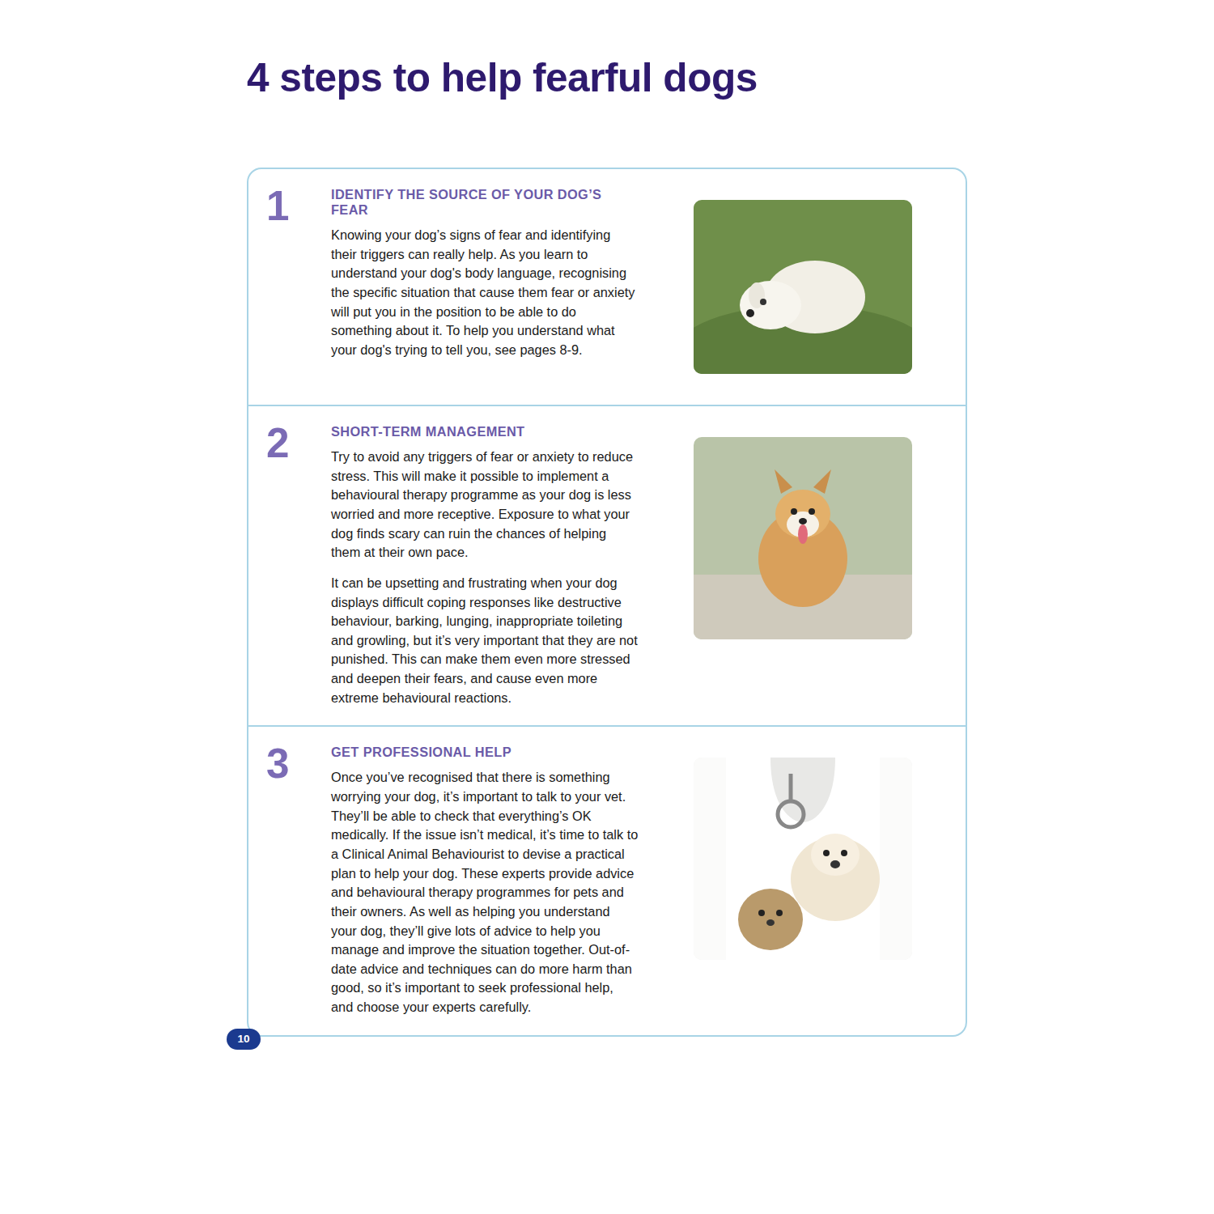4 steps to help fearful dogs
1
Identify the source of your dog’s fear
Knowing your dog’s signs of fear and identifying their triggers can really help. As you learn to understand your dog's body language, recognising the specific situation that cause them fear or anxiety will put you in the position to be able to do something about it. To help you understand what your dog's trying to tell you, see pages 8-9.
2
Short-term management
Try to avoid any triggers of fear or anxiety to reduce stress. This will make it possible to implement a behavioural therapy programme as your dog is less worried and more receptive. Exposure to what your dog finds scary can ruin the chances of helping them at their own pace.
It can be upsetting and frustrating when your dog displays difficult coping responses like destructive behaviour, barking, lunging, inappropriate toileting and growling, but it’s very important that they are not punished. This can make them even more stressed and deepen their fears, and cause even more extreme behavioural reactions.
3
Get professional help
Once you’ve recognised that there is something worrying your dog, it’s important to talk to your vet. They’ll be able to check that everything’s OK medically. If the issue isn’t medical, it’s time to talk to a Clinical Animal Behaviourist to devise a practical plan to help your dog. These experts provide advice and behavioural therapy programmes for pets and their owners. As well as helping you understand your dog, they’ll give lots of advice to help you manage and improve the situation together. Out-of-date advice and techniques can do more harm than good, so it’s important to seek professional help, and choose your experts carefully.
10